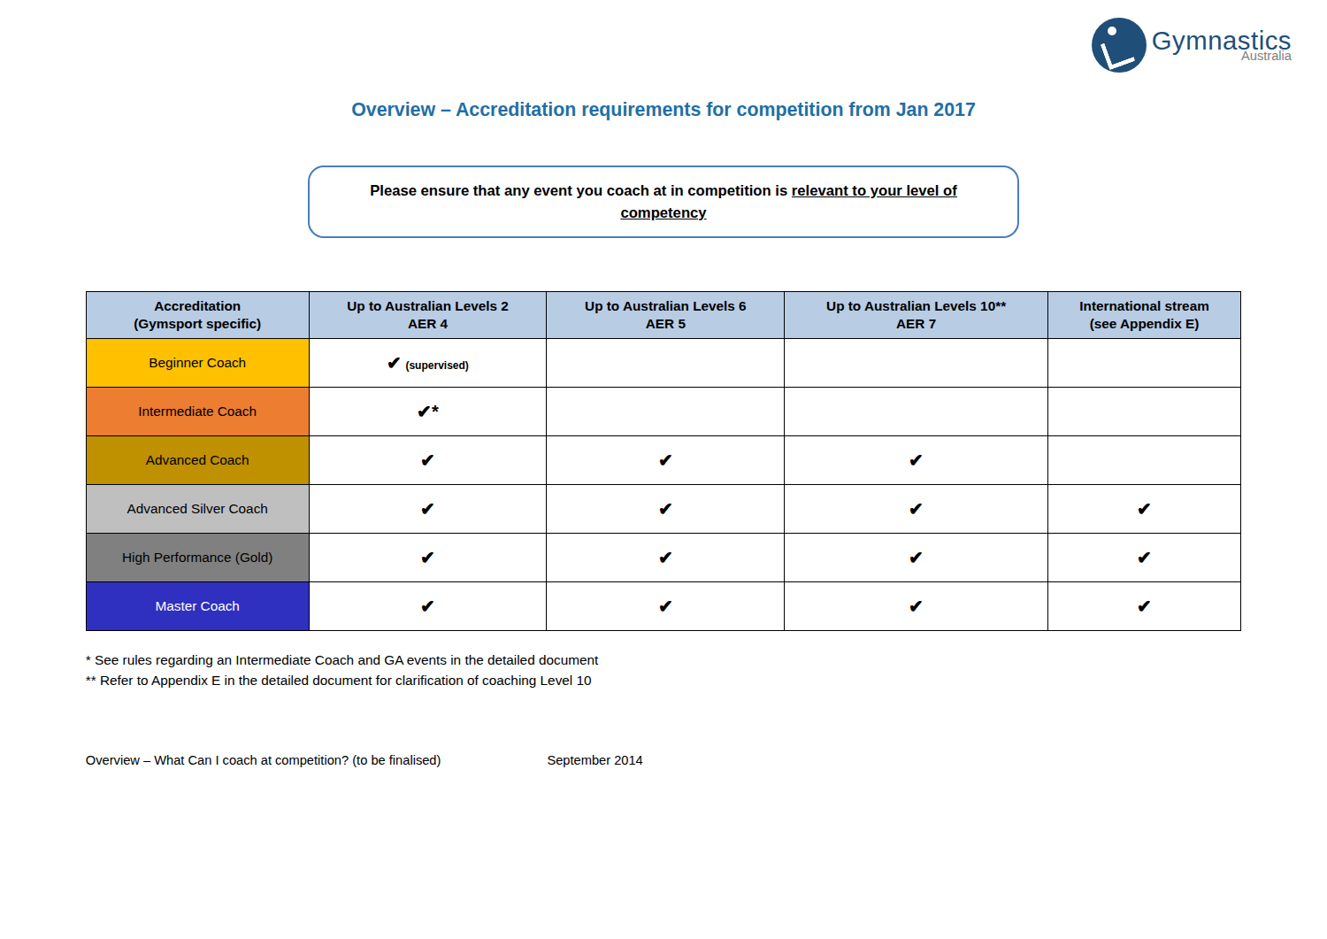Gymnastics Australia
Overview – Accreditation requirements for competition from Jan 2017
Please ensure that any event you coach at in competition is relevant to your level of competency
| Accreditation (Gymsport specific) | Up to Australian Levels 2 AER 4 | Up to Australian Levels 6 AER 5 | Up to Australian Levels 10** AER 7 | International stream (see Appendix E) |
| --- | --- | --- | --- | --- |
| Beginner Coach | ✔ (supervised) | | | |
| Intermediate Coach | ✔* | | | |
| Advanced Coach | ✔ | ✔ | ✔ | |
| Advanced Silver Coach | ✔ | ✔ | ✔ | ✔ |
| High Performance (Gold) | ✔ | ✔ | ✔ | ✔ |
| Master Coach | ✔ | ✔ | ✔ | ✔ |
* See rules regarding an Intermediate Coach and GA events in the detailed document
** Refer to Appendix E in the detailed document for clarification of coaching Level 10
Overview – What Can I coach at competition? (to be finalised) September 2014